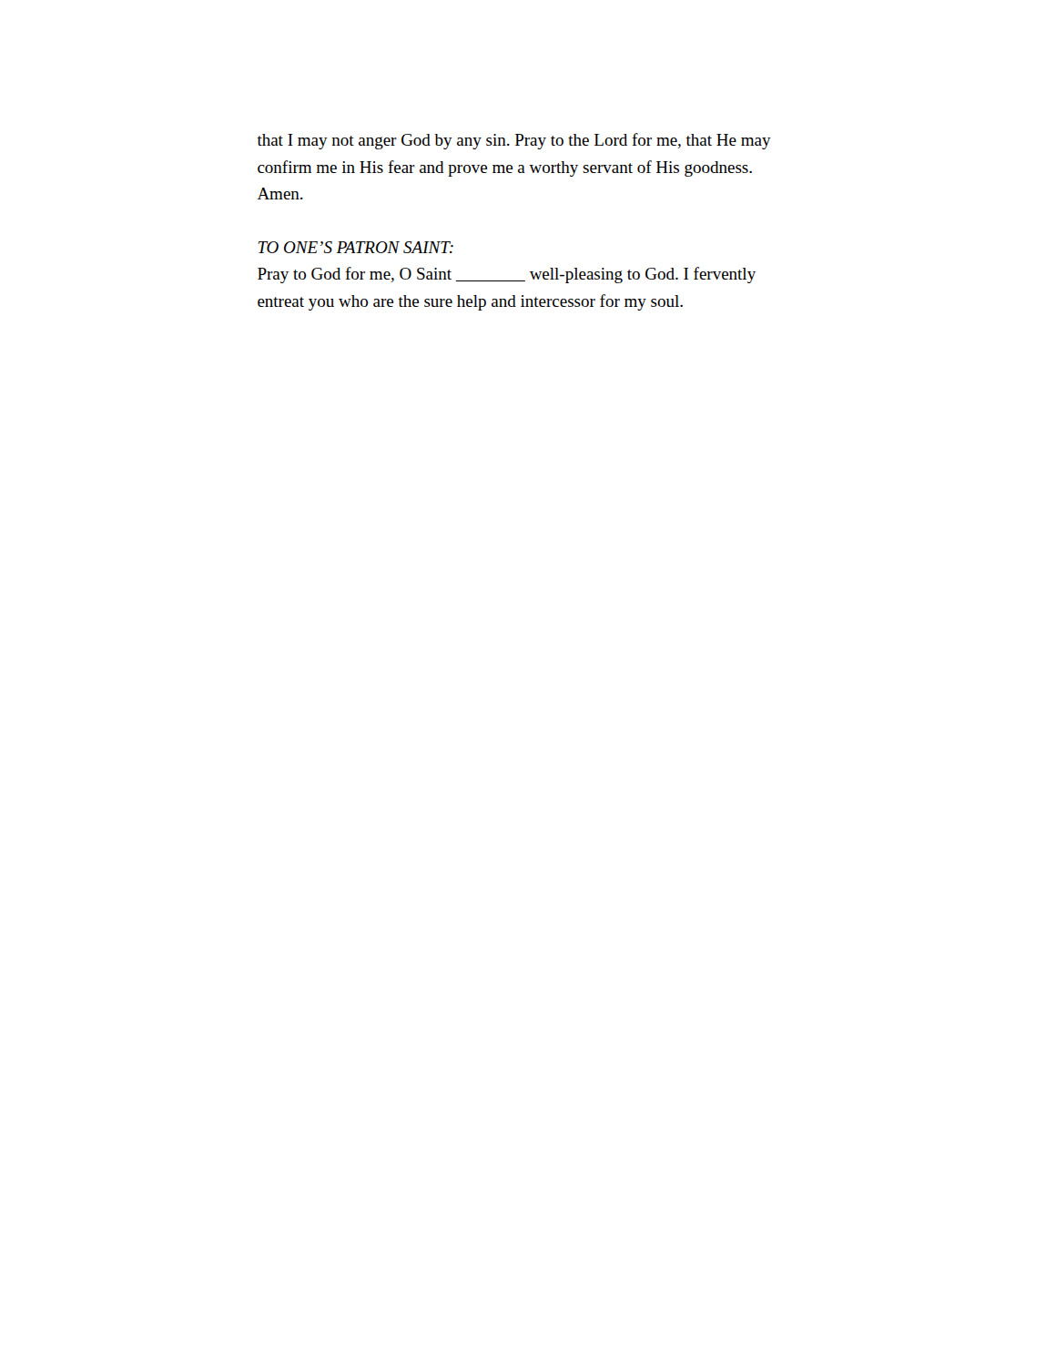that I may not anger God by any sin. Pray to the Lord for me, that He may confirm me in His fear and prove me a worthy servant of His goodness. Amen.
TO ONE’S PATRON SAINT:
Pray to God for me, O Saint well-pleasing to God. I fervently entreat you who are the sure help and intercessor for my soul.